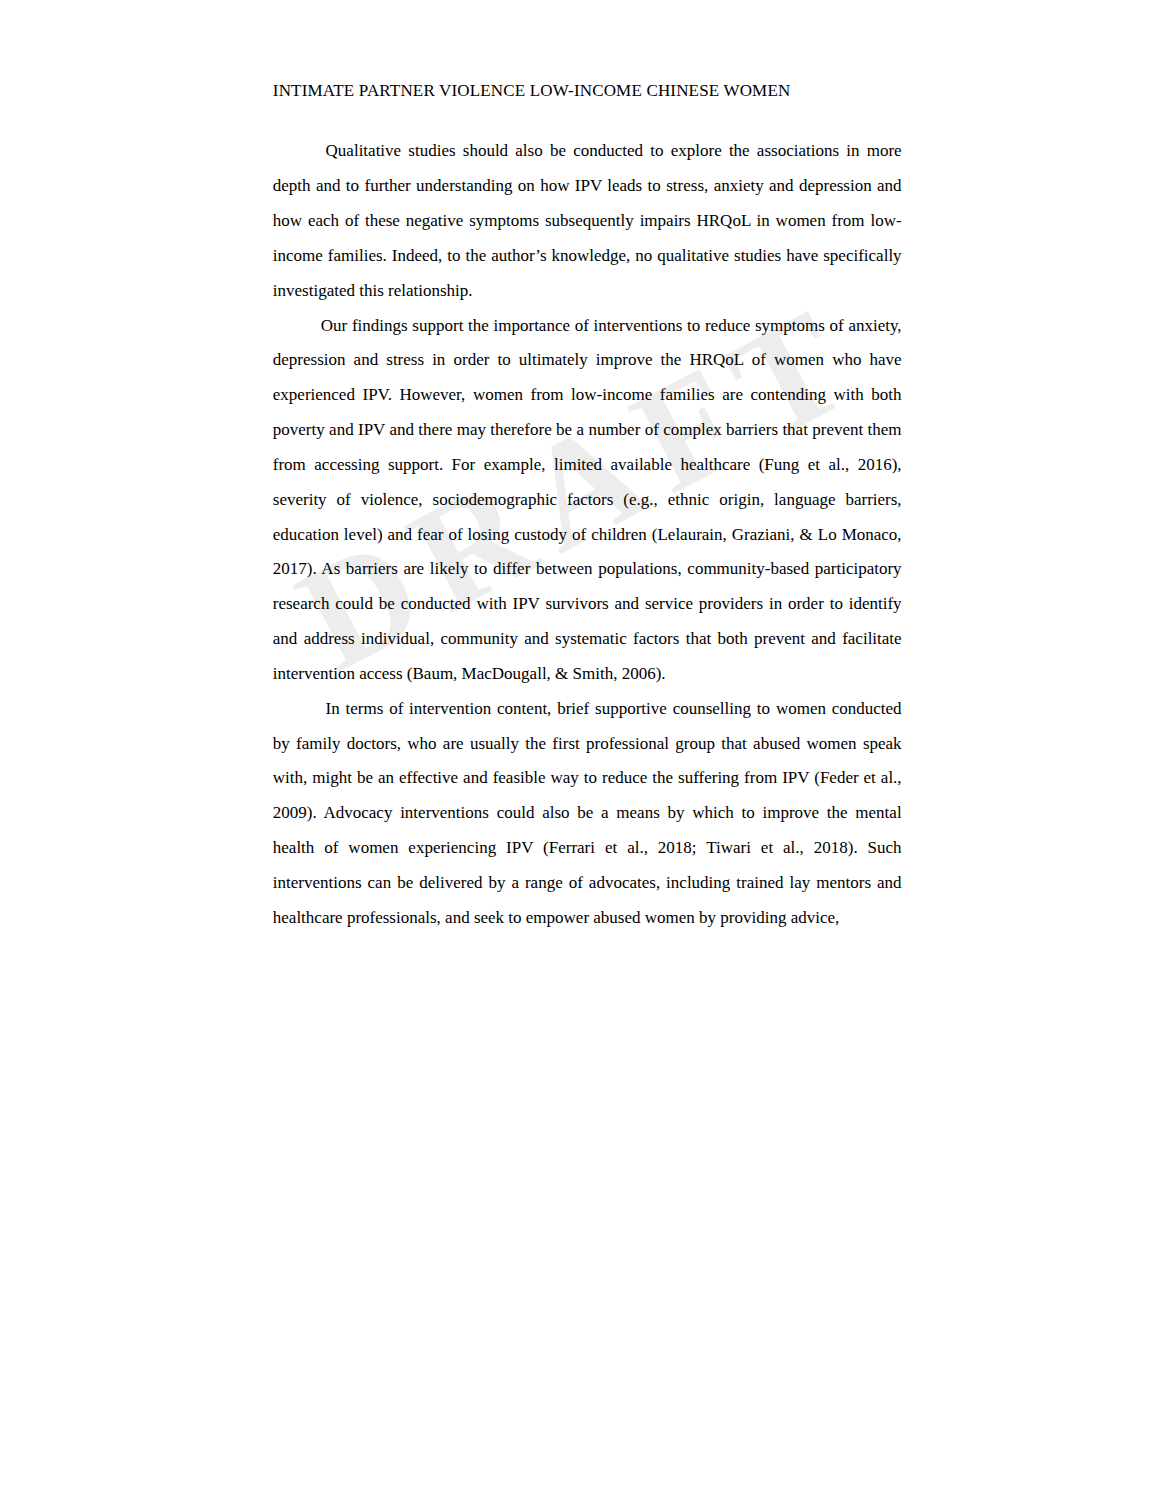DRAFT
INTIMATE PARTNER VIOLENCE LOW-INCOME CHINESE WOMEN
Qualitative studies should also be conducted to explore the associations in more depth and to further understanding on how IPV leads to stress, anxiety and depression and how each of these negative symptoms subsequently impairs HRQoL in women from low-income families. Indeed, to the author’s knowledge, no qualitative studies have specifically investigated this relationship.
Our findings support the importance of interventions to reduce symptoms of anxiety, depression and stress in order to ultimately improve the HRQoL of women who have experienced IPV. However, women from low-income families are contending with both poverty and IPV and there may therefore be a number of complex barriers that prevent them from accessing support. For example, limited available healthcare (Fung et al., 2016), severity of violence, sociodemographic factors (e.g., ethnic origin, language barriers, education level) and fear of losing custody of children (Lelaurain, Graziani, & Lo Monaco, 2017). As barriers are likely to differ between populations, community-based participatory research could be conducted with IPV survivors and service providers in order to identify and address individual, community and systematic factors that both prevent and facilitate intervention access (Baum, MacDougall, & Smith, 2006).
In terms of intervention content, brief supportive counselling to women conducted by family doctors, who are usually the first professional group that abused women speak with, might be an effective and feasible way to reduce the suffering from IPV (Feder et al., 2009). Advocacy interventions could also be a means by which to improve the mental health of women experiencing IPV (Ferrari et al., 2018; Tiwari et al., 2018). Such interventions can be delivered by a range of advocates, including trained lay mentors and healthcare professionals, and seek to empower abused women by providing advice,